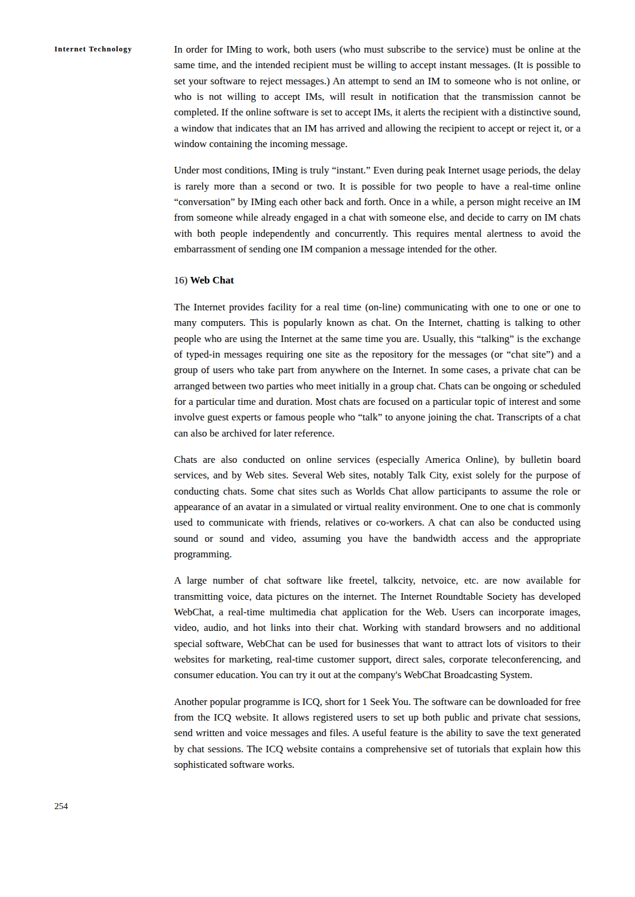Internet Technology
In order for IMing to work, both users (who must subscribe to the service) must be online at the same time, and the intended recipient must be willing to accept instant messages. (It is possible to set your software to reject messages.) An attempt to send an IM to someone who is not online, or who is not willing to accept IMs, will result in notification that the transmission cannot be completed. If the online software is set to accept IMs, it alerts the recipient with a distinctive sound, a window that indicates that an IM has arrived and allowing the recipient to accept or reject it, or a window containing the incoming message.
Under most conditions, IMing is truly “instant.” Even during peak Internet usage periods, the delay is rarely more than a second or two. It is possible for two people to have a real-time online “conversation” by IMing each other back and forth. Once in a while, a person might receive an IM from someone while already engaged in a chat with someone else, and decide to carry on IM chats with both people independently and concurrently. This requires mental alertness to avoid the embarrassment of sending one IM companion a message intended for the other.
16) Web Chat
The Internet provides facility for a real time (on-line) communicating with one to one or one to many computers. This is popularly known as chat. On the Internet, chatting is talking to other people who are using the Internet at the same time you are. Usually, this “talking” is the exchange of typed-in messages requiring one site as the repository for the messages (or “chat site”) and a group of users who take part from anywhere on the Internet. In some cases, a private chat can be arranged between two parties who meet initially in a group chat. Chats can be ongoing or scheduled for a particular time and duration. Most chats are focused on a particular topic of interest and some involve guest experts or famous people who “talk” to anyone joining the chat. Transcripts of a chat can also be archived for later reference.
Chats are also conducted on online services (especially America Online), by bulletin board services, and by Web sites. Several Web sites, notably Talk City, exist solely for the purpose of conducting chats. Some chat sites such as Worlds Chat allow participants to assume the role or appearance of an avatar in a simulated or virtual reality environment. One to one chat is commonly used to communicate with friends, relatives or co-workers. A chat can also be conducted using sound or sound and video, assuming you have the bandwidth access and the appropriate programming.
A large number of chat software like freetel, talkcity, netvoice, etc. are now available for transmitting voice, data pictures on the internet. The Internet Roundtable Society has developed WebChat, a real-time multimedia chat application for the Web. Users can incorporate images, video, audio, and hot links into their chat. Working with standard browsers and no additional special software, WebChat can be used for businesses that want to attract lots of visitors to their websites for marketing, real-time customer support, direct sales, corporate teleconferencing, and consumer education. You can try it out at the company's WebChat Broadcasting System.
Another popular programme is ICQ, short for 1 Seek You. The software can be downloaded for free from the ICQ website. It allows registered users to set up both public and private chat sessions, send written and voice messages and files. A useful feature is the ability to save the text generated by chat sessions. The ICQ website contains a comprehensive set of tutorials that explain how this sophisticated software works.
254